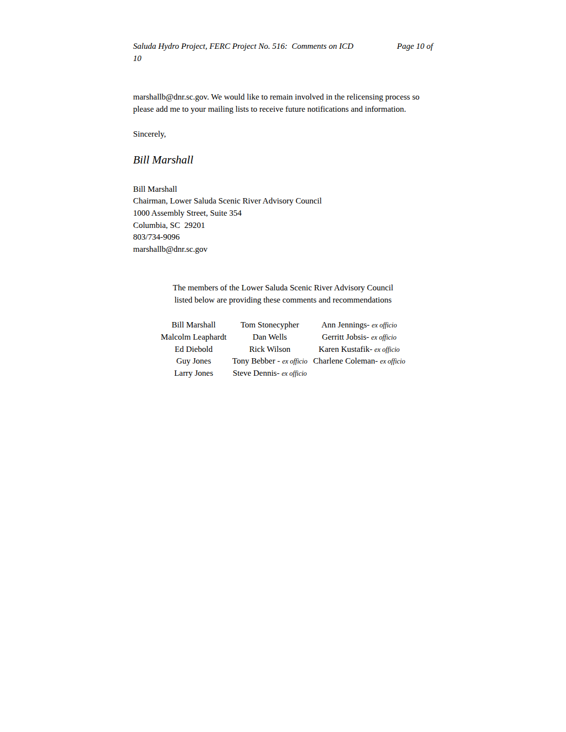Saluda Hydro Project, FERC Project No. 516: Comments on ICD
Page 10 of
10
marshallb@dnr.sc.gov. We would like to remain involved in the relicensing process so please add me to your mailing lists to receive future notifications and information.
Sincerely,
Bill Marshall
Bill Marshall
Chairman, Lower Saluda Scenic River Advisory Council
1000 Assembly Street, Suite 354
Columbia, SC 29201
803/734-9096
marshallb@dnr.sc.gov
The members of the Lower Saluda Scenic River Advisory Council listed below are providing these comments and recommendations
| Bill Marshall | Tom Stonecypher | Ann Jennings- ex officio |
| Malcolm Leaphardt | Dan Wells | Gerritt Jobsis- ex officio |
| Ed Diebold | Rick Wilson | Karen Kustafik- ex officio |
| Guy Jones | Tony Bebber - ex officio | Charlene Coleman- ex officio |
| Larry Jones | Steve Dennis- ex officio | |